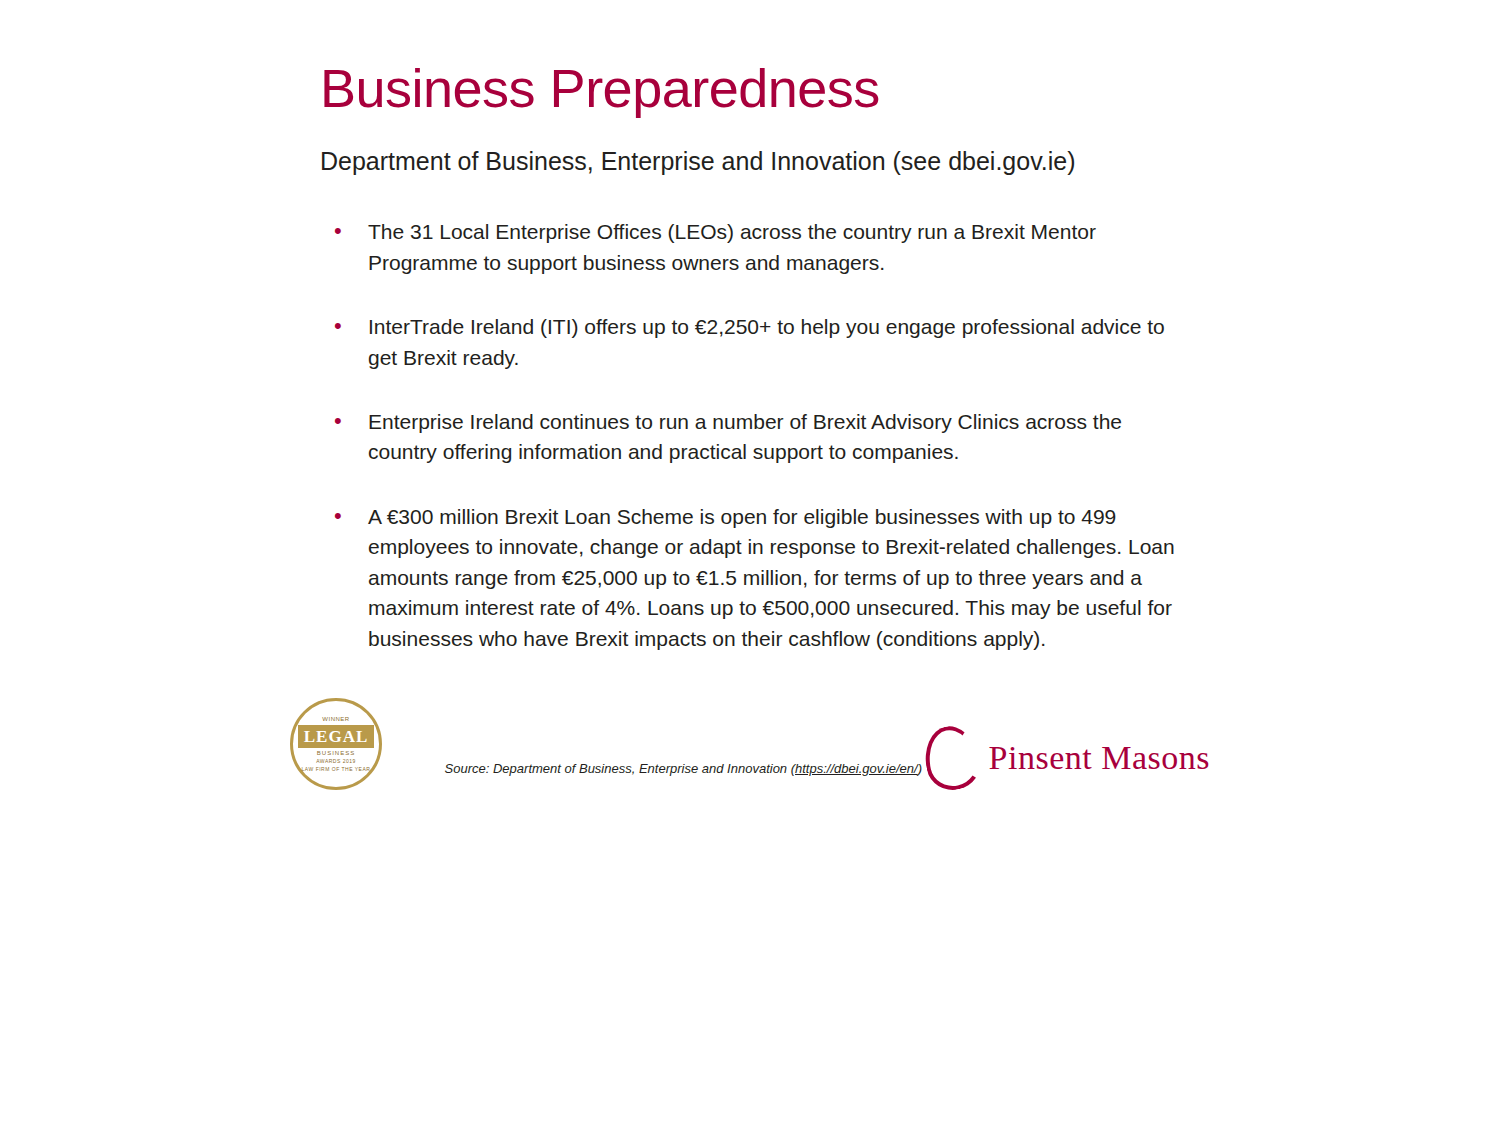Business Preparedness
Department of Business, Enterprise and Innovation (see dbei.gov.ie)
The 31 Local Enterprise Offices (LEOs) across the country run a Brexit Mentor Programme to support business owners and managers.
InterTrade Ireland (ITI) offers up to €2,250+ to help you engage professional advice to get Brexit ready.
Enterprise Ireland continues to run a number of Brexit Advisory Clinics across the country offering information and practical support to companies.
A €300 million Brexit Loan Scheme is open for eligible businesses with up to 499 employees to innovate, change or adapt in response to Brexit-related challenges. Loan amounts range from €25,000 up to €1.5 million, for terms of up to three years and a maximum interest rate of 4%. Loans up to €500,000 unsecured. This may be useful for businesses who have Brexit impacts on their cashflow (conditions apply).
Winner
LEGAL
Business
Awards 2019
Law Firm of the Year
Source: Department of Business, Enterprise and Innovation (https://dbei.gov.ie/en/)
Pinsent Masons